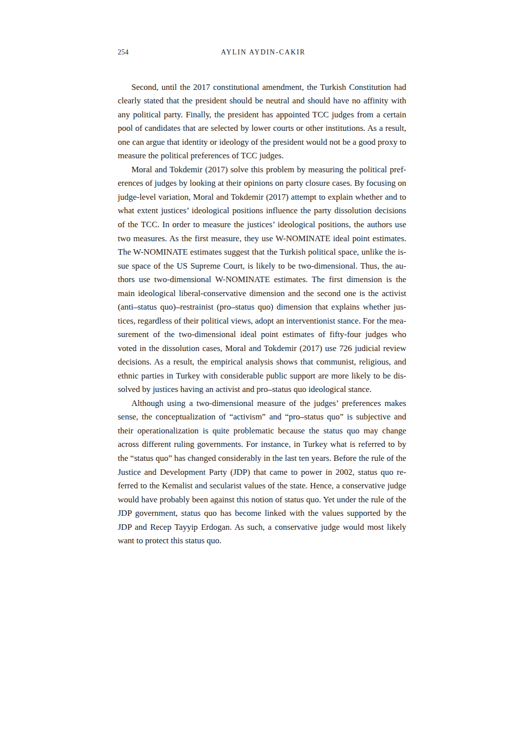254 Aylin Aydin-Cakir
Second, until the 2017 constitutional amendment, the Turkish Constitution had clearly stated that the president should be neutral and should have no affinity with any political party. Finally, the president has appointed TCC judges from a certain pool of candidates that are selected by lower courts or other institutions. As a result, one can argue that identity or ideology of the president would not be a good proxy to measure the political preferences of TCC judges.
Moral and Tokdemir (2017) solve this problem by measuring the political preferences of judges by looking at their opinions on party closure cases. By focusing on judge-level variation, Moral and Tokdemir (2017) attempt to explain whether and to what extent justices’ ideological positions influence the party dissolution decisions of the TCC. In order to measure the justices’ ideological positions, the authors use two measures. As the first measure, they use W-NOMINATE ideal point estimates. The W-NOMINATE estimates suggest that the Turkish political space, unlike the issue space of the US Supreme Court, is likely to be two-dimensional. Thus, the authors use two-dimensional W-NOMINATE estimates. The first dimension is the main ideological liberal-conservative dimension and the second one is the activist (anti–status quo)–restrainist (pro–status quo) dimension that explains whether justices, regardless of their political views, adopt an interventionist stance. For the measurement of the two-dimensional ideal point estimates of fifty-four judges who voted in the dissolution cases, Moral and Tokdemir (2017) use 726 judicial review decisions. As a result, the empirical analysis shows that communist, religious, and ethnic parties in Turkey with considerable public support are more likely to be dissolved by justices having an activist and pro–status quo ideological stance.
Although using a two-dimensional measure of the judges’ preferences makes sense, the conceptualization of “activism” and “pro–status quo” is subjective and their operationalization is quite problematic because the status quo may change across different ruling governments. For instance, in Turkey what is referred to by the “status quo” has changed considerably in the last ten years. Before the rule of the Justice and Development Party (JDP) that came to power in 2002, status quo referred to the Kemalist and secularist values of the state. Hence, a conservative judge would have probably been against this notion of status quo. Yet under the rule of the JDP government, status quo has become linked with the values supported by the JDP and Recep Tayyip Erdogan. As such, a conservative judge would most likely want to protect this status quo.